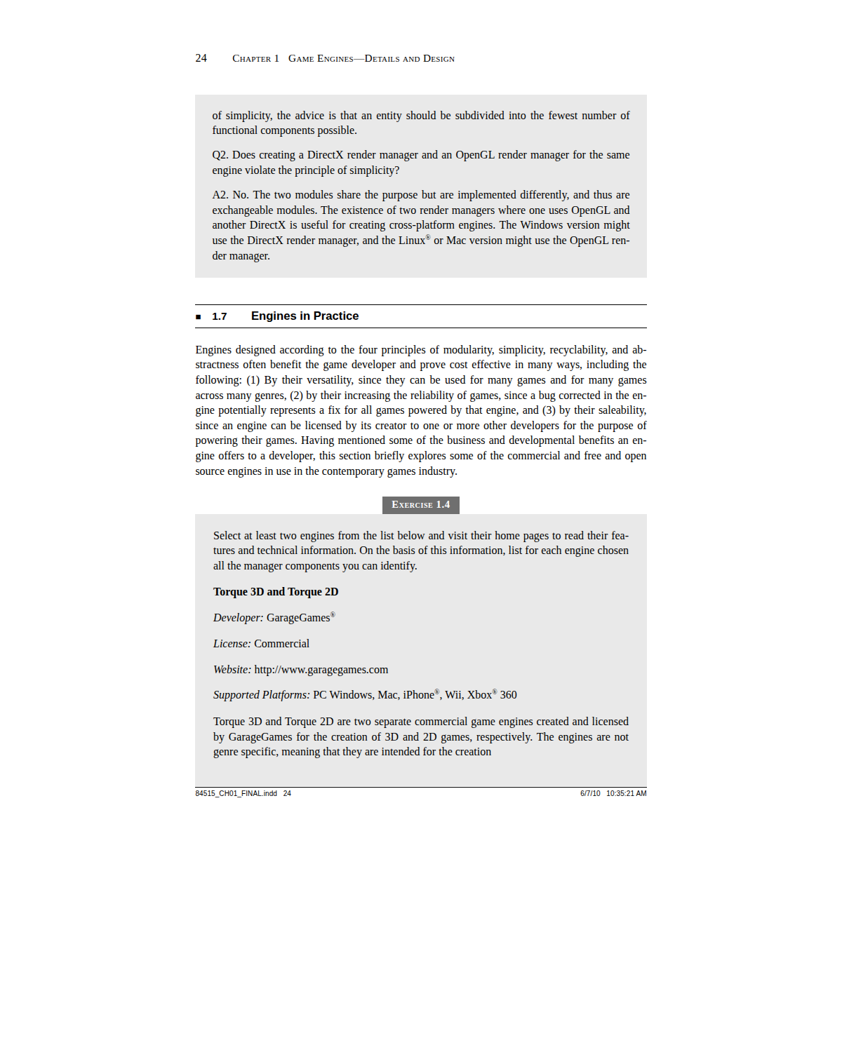24 Chapter 1 Game Engines—Details and Design
of simplicity, the advice is that an entity should be subdivided into the fewest number of functional components possible.
Q2. Does creating a DirectX render manager and an OpenGL render manager for the same engine violate the principle of simplicity?
A2. No. The two modules share the purpose but are implemented differently, and thus are exchangeable modules. The existence of two render managers where one uses OpenGL and another DirectX is useful for creating cross-platform engines. The Windows version might use the DirectX render manager, and the Linux® or Mac version might use the OpenGL render manager.
■ 1.7 Engines in Practice
Engines designed according to the four principles of modularity, simplicity, recyclability, and abstractness often benefit the game developer and prove cost effective in many ways, including the following: (1) By their versatility, since they can be used for many games and for many games across many genres, (2) by their increasing the reliability of games, since a bug corrected in the engine potentially represents a fix for all games powered by that engine, and (3) by their saleability, since an engine can be licensed by its creator to one or more other developers for the purpose of powering their games. Having mentioned some of the business and developmental benefits an engine offers to a developer, this section briefly explores some of the commercial and free and open source engines in use in the contemporary games industry.
Exercise 1.4
Select at least two engines from the list below and visit their home pages to read their features and technical information. On the basis of this information, list for each engine chosen all the manager components you can identify.
Torque 3D and Torque 2D
Developer: GarageGames®
License: Commercial
Website: http://www.garagegames.com
Supported Platforms: PC Windows, Mac, iPhone®, Wii, Xbox® 360
Torque 3D and Torque 2D are two separate commercial game engines created and licensed by GarageGames for the creation of 3D and 2D games, respectively. The engines are not genre specific, meaning that they are intended for the creation
84515_CH01_FINAL.indd 24 6/7/10 10:35:21 AM